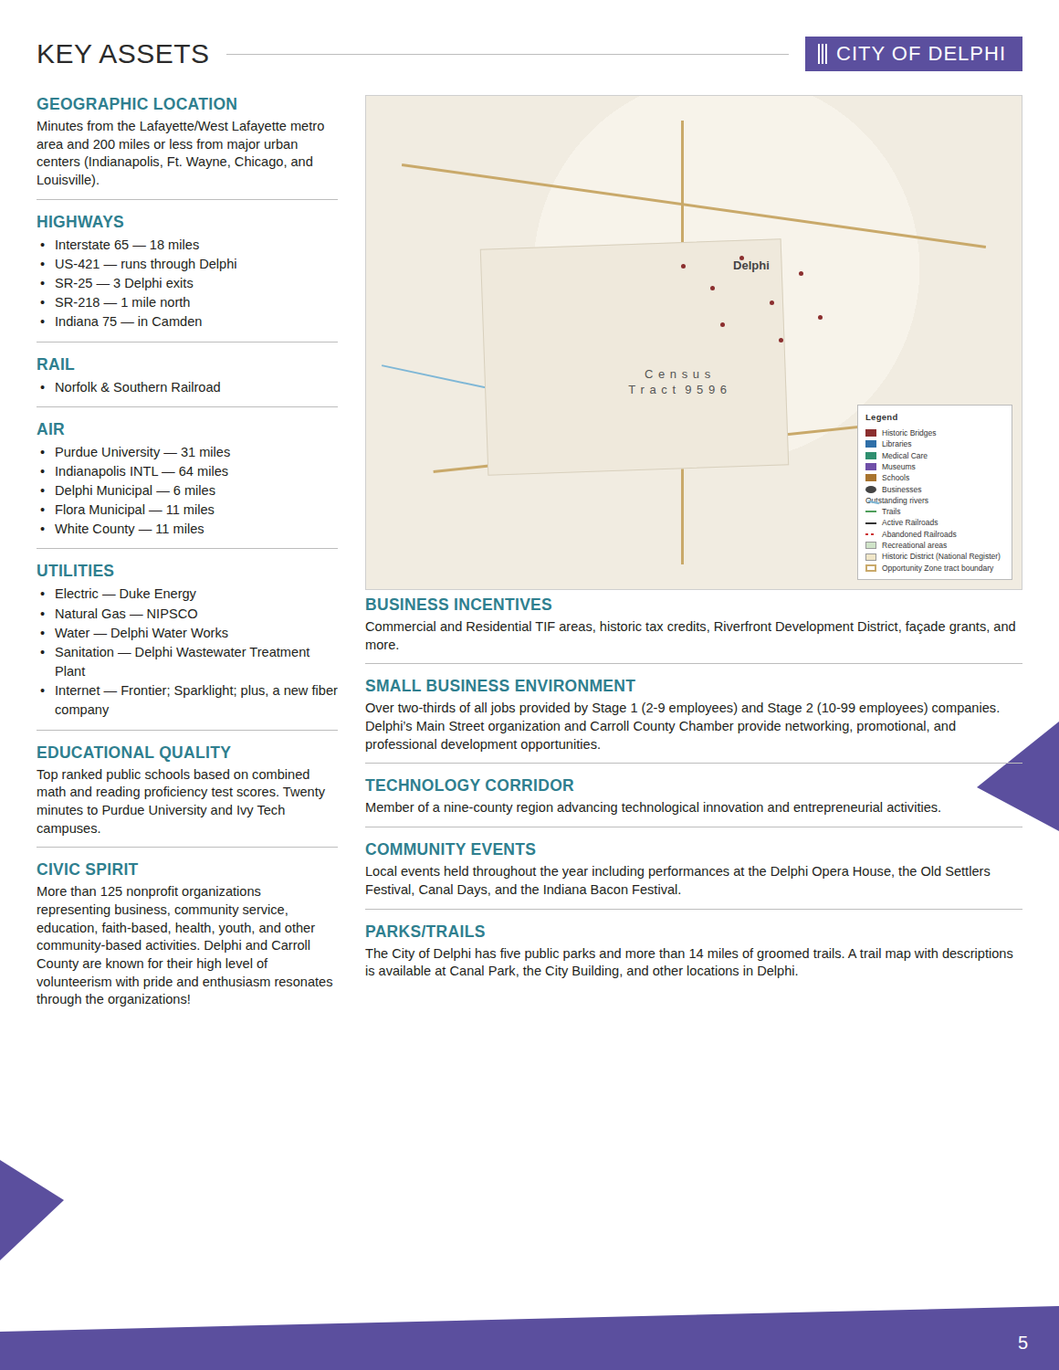5
Key Assets
CITY OF DELPHI
Geographic Location
Minutes from the Lafayette/West Lafayette metro area and 200 miles or less from major urban centers (Indianapolis, Ft. Wayne, Chicago, and Louisville).
Highways
Interstate 65 — 18 miles
US-421 — runs through Delphi
SR-25 — 3 Delphi exits
SR-218 — 1 mile north
Indiana 75 — in Camden
Rail
Norfolk & Southern Railroad
Air
Purdue University — 31 miles
Indianapolis INTL — 64 miles
Delphi Municipal — 6 miles
Flora Municipal — 11 miles
White County — 11 miles
Utilities
Electric — Duke Energy
Natural Gas — NIPSCO
Water — Delphi Water Works
Sanitation — Delphi Wastewater Treatment Plant
Internet — Frontier; Sparklight; plus, a new fiber company
Educational Quality
Top ranked public schools based on combined math and reading proficiency test scores. Twenty minutes to Purdue University and Ivy Tech campuses.
Civic Spirit
More than 125 nonprofit organizations representing business, community service, education, faith-based, health, youth, and other community-based activities. Delphi and Carroll County are known for their high level of volunteerism with pride and enthusiasm resonates through the organizations!
Delphi
C e n s u s
T r a c t 9 5 9 6
Legend
Historic Bridges
Libraries
Medical Care
Museums
Schools
Businesses
Outstanding rivers
Trails
Active Railroads
Abandoned Railroads
Recreational areas
Historic District (National Register)
Opportunity Zone tract boundary
Business Incentives
Commercial and Residential TIF areas, historic tax credits, Riverfront Development District, façade grants, and more.
Small Business Environment
Over two-thirds of all jobs provided by Stage 1 (2-9 employees) and Stage 2 (10-99 employees) companies. Delphi’s Main Street organization and Carroll County Chamber provide networking, promotional, and professional development opportunities.
Technology Corridor
Member of a nine-county region advancing technological innovation and entrepreneurial activities.
Community Events
Local events held throughout the year including performances at the Delphi Opera House, the Old Settlers Festival, Canal Days, and the Indiana Bacon Festival.
Parks/Trails
The City of Delphi has five public parks and more than 14 miles of groomed trails. A trail map with descriptions is available at Canal Park, the City Building, and other locations in Delphi.